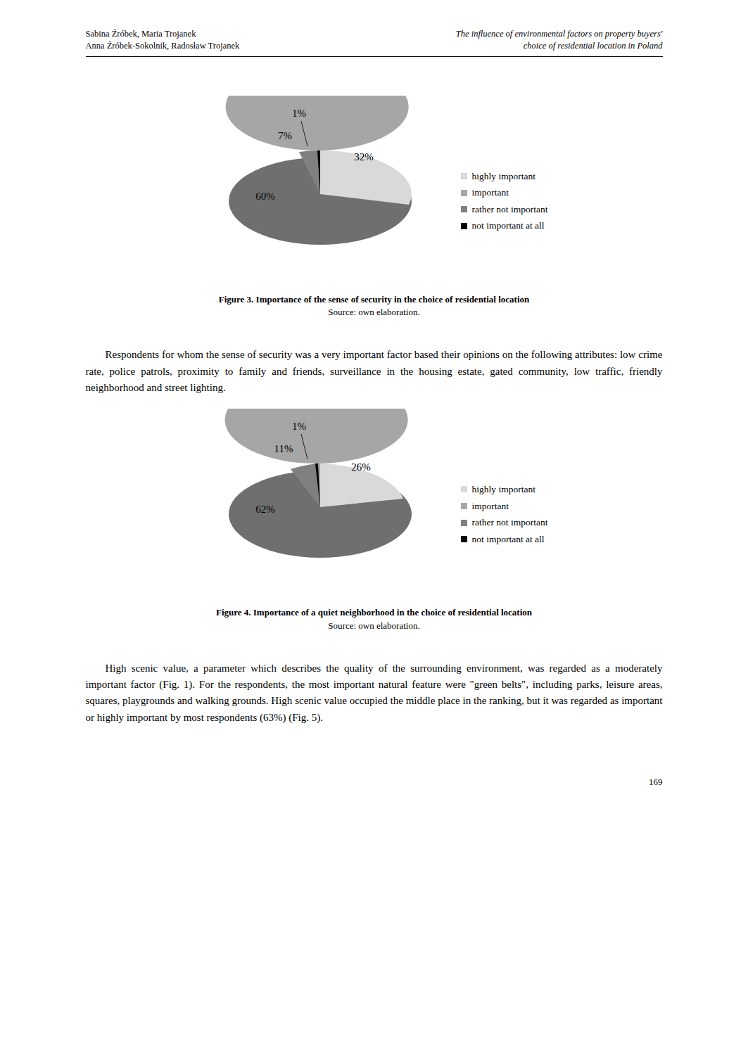Sabina Źróbek, Maria Trojanek
Anna Źróbek-Sokolnik, Radosław Trojanek
The influence of environmental factors on property buyers'
choice of residential location in Poland
1% 7% 32% 60%
highly important
important
rather not important
not important at all
Figure 3. Importance of the sense of security in the choice of residential location Source: own elaboration.
Respondents for whom the sense of security was a very important factor based their opinions on the following attributes: low crime rate, police patrols, proximity to family and friends, surveillance in the housing estate, gated community, low traffic, friendly neighborhood and street lighting.
1% 11% 26% 62%
highly important
important
rather not important
not important at all
Figure 4. Importance of a quiet neighborhood in the choice of residential location Source: own elaboration.
High scenic value, a parameter which describes the quality of the surrounding environment, was regarded as a moderately important factor (Fig. 1). For the respondents, the most important natural feature were "green belts", including parks, leisure areas, squares, playgrounds and walking grounds. High scenic value occupied the middle place in the ranking, but it was regarded as important or highly important by most respondents (63%) (Fig. 5).
169